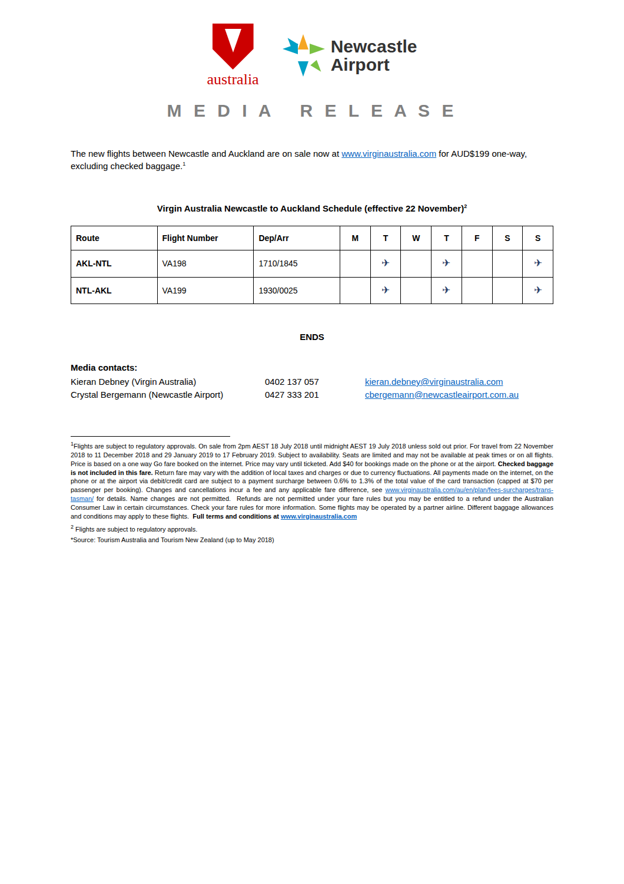australia
Newcastle
Airport
M E D I A R E L E A S E
The new flights between Newcastle and Auckland are on sale now at www.virginaustralia.com for AUD$199 one-way, excluding checked baggage.1
Virgin Australia Newcastle to Auckland Schedule (effective 22 November)2
| Route | Flight Number | Dep/Arr | M | T | W | T | F | S | S |
| --- | --- | --- | --- | --- | --- | --- | --- | --- | --- |
| AKL-NTL | VA198 | 1710/1845 | | ✈ | | ✈ | | | ✈ |
| NTL-AKL | VA199 | 1930/0025 | | ✈ | | ✈ | | | ✈ |
ENDS
Media contacts:
Kieran Debney (Virgin Australia) 0402 137 057 kieran.debney@virginaustralia.com
Crystal Bergemann (Newcastle Airport) 0427 333 201 cbergemann@newcastleairport.com.au
1Flights are subject to regulatory approvals. On sale from 2pm AEST 18 July 2018 until midnight AEST 19 July 2018 unless sold out prior. For travel from 22 November 2018 to 11 December 2018 and 29 January 2019 to 17 February 2019. Subject to availability. Seats are limited and may not be available at peak times or on all flights. Price is based on a one way Go fare booked on the internet. Price may vary until ticketed. Add $40 for bookings made on the phone or at the airport. Checked baggage is not included in this fare. Return fare may vary with the addition of local taxes and charges or due to currency fluctuations. All payments made on the internet, on the phone or at the airport via debit/credit card are subject to a payment surcharge between 0.6% to 1.3% of the total value of the card transaction (capped at $70 per passenger per booking). Changes and cancellations incur a fee and any applicable fare difference, see www.virginaustralia.com/au/en/plan/fees-surcharges/trans-tasman/ for details. Name changes are not permitted. Refunds are not permitted under your fare rules but you may be entitled to a refund under the Australian Consumer Law in certain circumstances. Check your fare rules for more information. Some flights may be operated by a partner airline. Different baggage allowances and conditions may apply to these flights. Full terms and conditions at www.virginaustralia.com
2 Flights are subject to regulatory approvals.
*Source: Tourism Australia and Tourism New Zealand (up to May 2018)